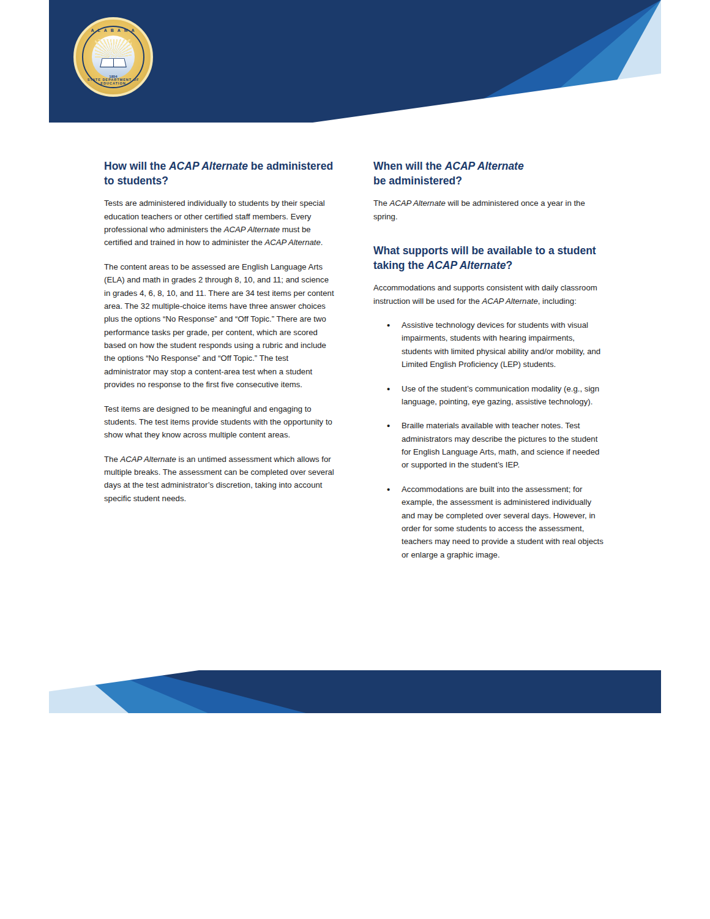A L A B A M A
1854
STATE DEPARTMENT OF EDUCATION
How will the ACAP Alternate be administered to students?
Tests are administered individually to students by their special education teachers or other certified staff members. Every professional who administers the ACAP Alternate must be certified and trained in how to administer the ACAP Alternate.
The content areas to be assessed are English Language Arts (ELA) and math in grades 2 through 8, 10, and 11; and science in grades 4, 6, 8, 10, and 11. There are 34 test items per content area. The 32 multiple-choice items have three answer choices plus the options “No Response” and “Off Topic.” There are two performance tasks per grade, per content, which are scored based on how the student responds using a rubric and include the options “No Response” and “Off Topic.” The test administrator may stop a content-area test when a student provides no response to the first five consecutive items.
Test items are designed to be meaningful and engaging to students. The test items provide students with the opportunity to show what they know across multiple content areas.
The ACAP Alternate is an untimed assessment which allows for multiple breaks. The assessment can be completed over several days at the test administrator’s discretion, taking into account specific student needs.
When will the ACAP Alternate
be administered?
The ACAP Alternate will be administered once a year in the spring.
What supports will be available to a student taking the ACAP Alternate?
Accommodations and supports consistent with daily classroom instruction will be used for the ACAP Alternate, including:
Assistive technology devices for students with visual impairments, students with hearing impairments, students with limited physical ability and/or mobility, and Limited English Proficiency (LEP) students.
Use of the student’s communication modality (e.g., sign language, pointing, eye gazing, assistive technology).
Braille materials available with teacher notes. Test administrators may describe the pictures to the student for English Language Arts, math, and science if needed or supported in the student’s IEP.
Accommodations are built into the assessment; for example, the assessment is administered individually and may be completed over several days. However, in order for some students to access the assessment, teachers may need to provide a student with real objects or enlarge a graphic image.